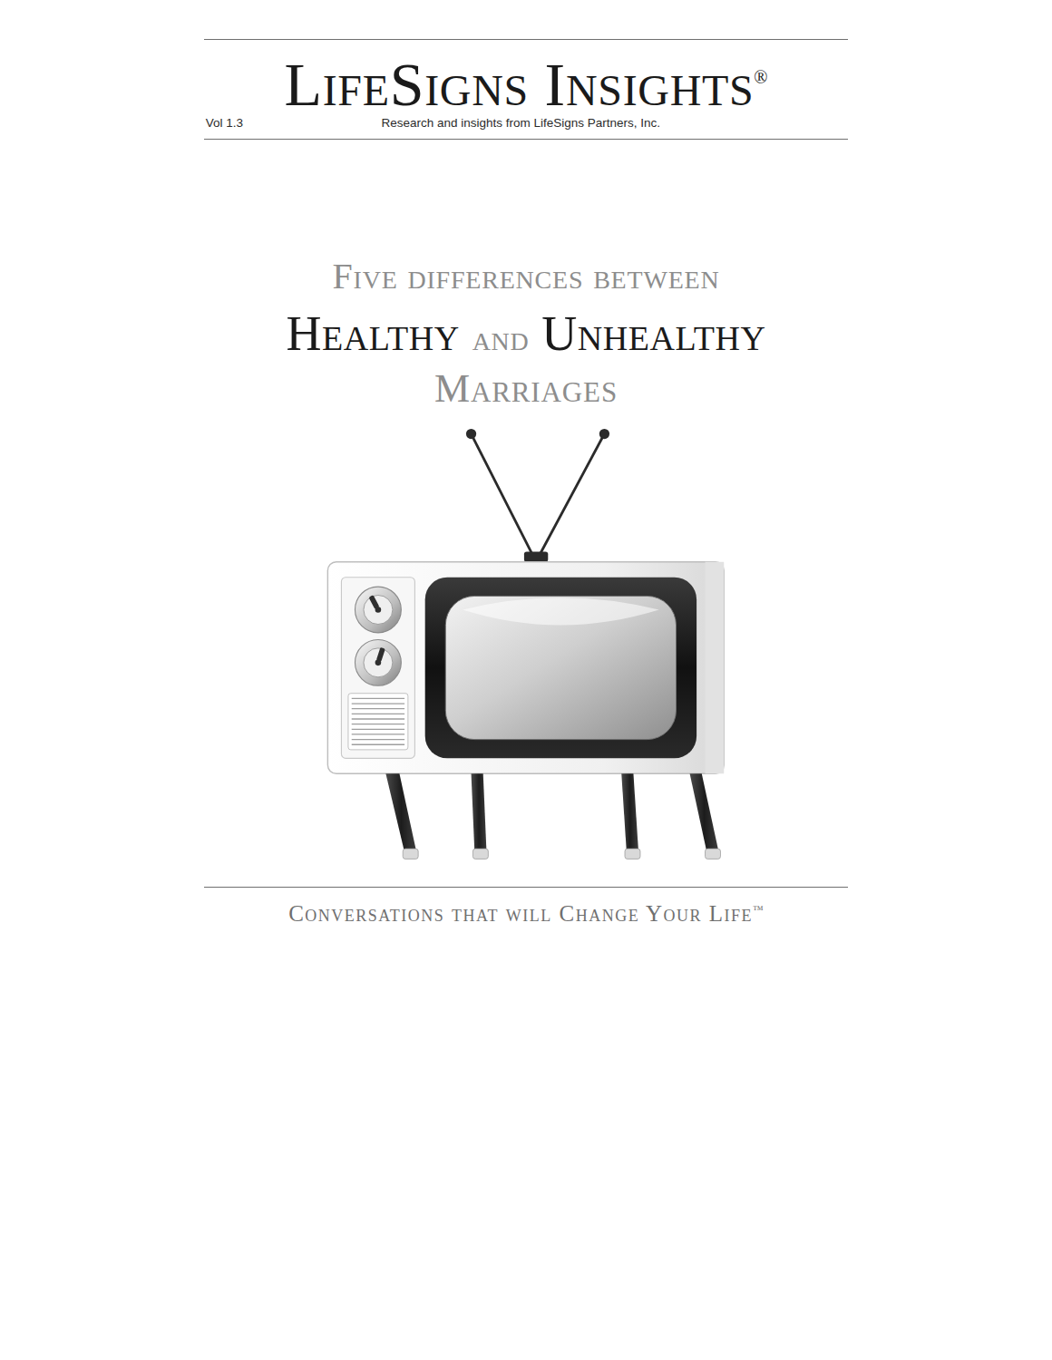LifeSigns Insights®
Vol 1.3 Research and insights from LifeSigns Partners, Inc.
Five differences between
Healthy and Unhealthy
Marriages
Conversations that will Change Your Life™